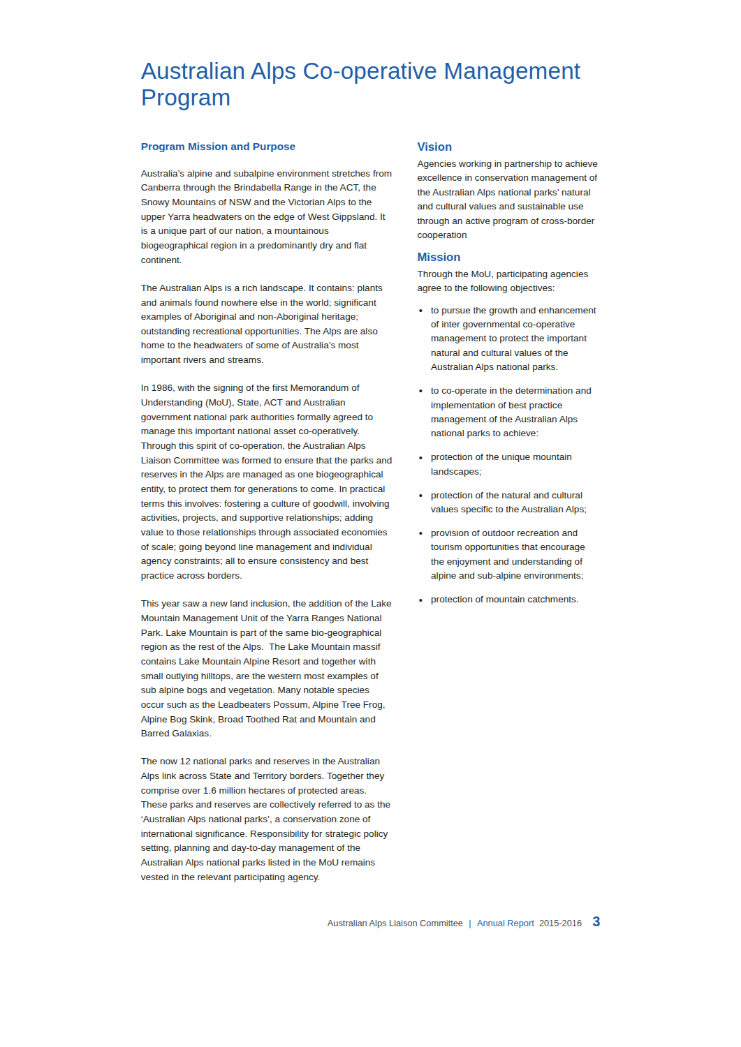Australian Alps Co-operative Management Program
Program Mission and Purpose
Australia’s alpine and subalpine environment stretches from Canberra through the Brindabella Range in the ACT, the Snowy Mountains of NSW and the Victorian Alps to the upper Yarra headwaters on the edge of West Gippsland. It is a unique part of our nation, a mountainous biogeographical region in a predominantly dry and flat continent.
The Australian Alps is a rich landscape. It contains: plants and animals found nowhere else in the world; significant examples of Aboriginal and non-Aboriginal heritage; outstanding recreational opportunities. The Alps are also home to the headwaters of some of Australia’s most important rivers and streams.
In 1986, with the signing of the first Memorandum of Understanding (MoU), State, ACT and Australian government national park authorities formally agreed to manage this important national asset co-operatively. Through this spirit of co-operation, the Australian Alps Liaison Committee was formed to ensure that the parks and reserves in the Alps are managed as one biogeographical entity, to protect them for generations to come. In practical terms this involves: fostering a culture of goodwill, involving activities, projects, and supportive relationships; adding value to those relationships through associated economies of scale; going beyond line management and individual agency constraints; all to ensure consistency and best practice across borders.
This year saw a new land inclusion, the addition of the Lake Mountain Management Unit of the Yarra Ranges National Park. Lake Mountain is part of the same bio-geographical region as the rest of the Alps. The Lake Mountain massif contains Lake Mountain Alpine Resort and together with small outlying hilltops, are the western most examples of sub alpine bogs and vegetation. Many notable species occur such as the Leadbeaters Possum, Alpine Tree Frog, Alpine Bog Skink, Broad Toothed Rat and Mountain and Barred Galaxias.
The now 12 national parks and reserves in the Australian Alps link across State and Territory borders. Together they comprise over 1.6 million hectares of protected areas. These parks and reserves are collectively referred to as the ‘Australian Alps national parks’, a conservation zone of international significance. Responsibility for strategic policy setting, planning and day-to-day management of the Australian Alps national parks listed in the MoU remains vested in the relevant participating agency.
Vision
Agencies working in partnership to achieve excellence in conservation management of the Australian Alps national parks’ natural and cultural values and sustainable use through an active program of cross-border cooperation
Mission
Through the MoU, participating agencies agree to the following objectives:
to pursue the growth and enhancement of inter governmental co-operative management to protect the important natural and cultural values of the Australian Alps national parks.
to co-operate in the determination and implementation of best practice management of the Australian Alps national parks to achieve:
protection of the unique mountain landscapes;
protection of the natural and cultural values specific to the Australian Alps;
provision of outdoor recreation and tourism opportunities that encourage the enjoyment and understanding of alpine and sub-alpine environments;
protection of mountain catchments.
Australian Alps Liaison Committee | Annual Report 2015-2016 3